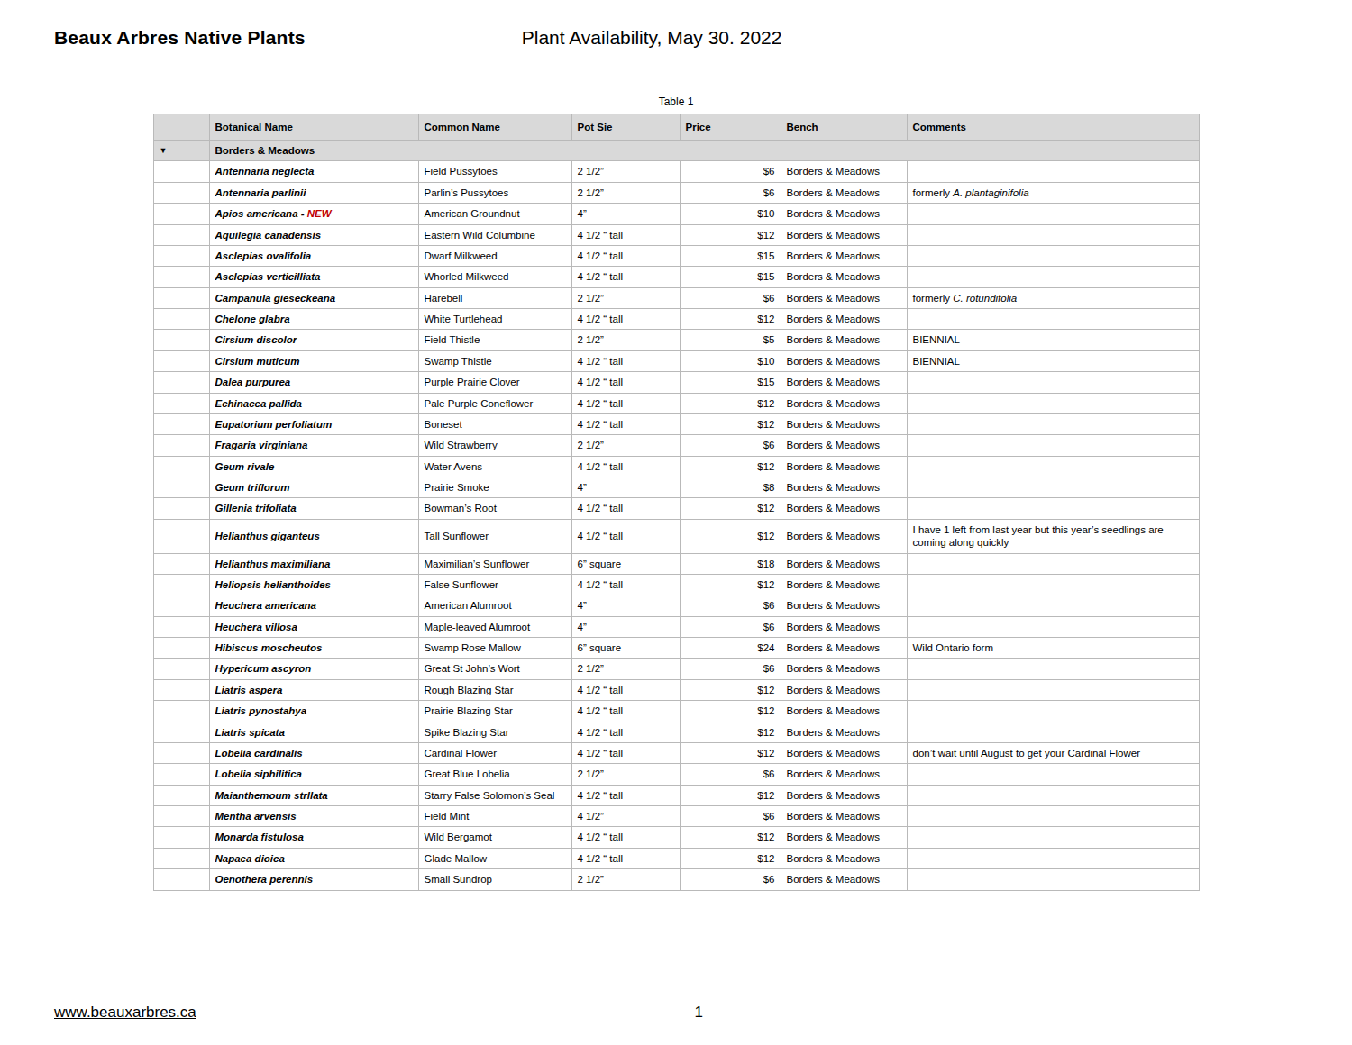Beaux Arbres Native Plants
Plant Availability, May 30. 2022
Table 1
| | Botanical Name | Common Name | Pot Sie | Price | Bench | Comments |
| --- | --- | --- | --- | --- | --- | --- |
| ▼ | Borders & Meadows |
| | Antennaria neglecta | Field Pussytoes | 2 1/2” | $6 | Borders & Meadows | |
| | Antennaria parlinii | Parlin’s Pussytoes | 2 1/2” | $6 | Borders & Meadows | formerly A. plantaginifolia |
| | Apios americana - NEW | American Groundnut | 4” | $10 | Borders & Meadows | |
| | Aquilegia canadensis | Eastern Wild Columbine | 4 1/2 “ tall | $12 | Borders & Meadows | |
| | Asclepias ovalifolia | Dwarf Milkweed | 4 1/2 “ tall | $15 | Borders & Meadows | |
| | Asclepias verticilliata | Whorled Milkweed | 4 1/2 “ tall | $15 | Borders & Meadows | |
| | Campanula gieseckeana | Harebell | 2 1/2” | $6 | Borders & Meadows | formerly C. rotundifolia |
| | Chelone glabra | White Turtlehead | 4 1/2 “ tall | $12 | Borders & Meadows | |
| | Cirsium discolor | Field Thistle | 2 1/2” | $5 | Borders & Meadows | BIENNIAL |
| | Cirsium muticum | Swamp Thistle | 4 1/2 “ tall | $10 | Borders & Meadows | BIENNIAL |
| | Dalea purpurea | Purple Prairie Clover | 4 1/2 “ tall | $15 | Borders & Meadows | |
| | Echinacea pallida | Pale Purple Coneflower | 4 1/2 “ tall | $12 | Borders & Meadows | |
| | Eupatorium perfoliatum | Boneset | 4 1/2 “ tall | $12 | Borders & Meadows | |
| | Fragaria virginiana | Wild Strawberry | 2 1/2” | $6 | Borders & Meadows | |
| | Geum rivale | Water Avens | 4 1/2 “ tall | $12 | Borders & Meadows | |
| | Geum triflorum | Prairie Smoke | 4” | $8 | Borders & Meadows | |
| | Gillenia trifoliata | Bowman’s Root | 4 1/2 “ tall | $12 | Borders & Meadows | |
| | Helianthus giganteus | Tall Sunflower | 4 1/2 “ tall | $12 | Borders & Meadows | I have 1 left from last year but this year’s seedlings are coming along quickly |
| | Helianthus maximiliana | Maximilian’s Sunflower | 6” square | $18 | Borders & Meadows | |
| | Heliopsis helianthoides | False Sunflower | 4 1/2 “ tall | $12 | Borders & Meadows | |
| | Heuchera americana | American Alumroot | 4” | $6 | Borders & Meadows | |
| | Heuchera villosa | Maple-leaved Alumroot | 4” | $6 | Borders & Meadows | |
| | Hibiscus moscheutos | Swamp Rose Mallow | 6” square | $24 | Borders & Meadows | Wild Ontario form |
| | Hypericum ascyron | Great St John’s Wort | 2 1/2” | $6 | Borders & Meadows | |
| | Liatris aspera | Rough Blazing Star | 4 1/2 “ tall | $12 | Borders & Meadows | |
| | Liatris pynostahya | Prairie Blazing Star | 4 1/2 “ tall | $12 | Borders & Meadows | |
| | Liatris spicata | Spike Blazing Star | 4 1/2 “ tall | $12 | Borders & Meadows | |
| | Lobelia cardinalis | Cardinal Flower | 4 1/2 “ tall | $12 | Borders & Meadows | don’t wait until August to get your Cardinal Flower |
| | Lobelia siphilitica | Great Blue Lobelia | 2 1/2” | $6 | Borders & Meadows | |
| | Maianthemoum strllata | Starry False Solomon’s Seal | 4 1/2 “ tall | $12 | Borders & Meadows | |
| | Mentha arvensis | Field Mint | 4 1/2” | $6 | Borders & Meadows | |
| | Monarda fistulosa | Wild Bergamot | 4 1/2 “ tall | $12 | Borders & Meadows | |
| | Napaea dioica | Glade Mallow | 4 1/2 “ tall | $12 | Borders & Meadows | |
| | Oenothera perennis | Small Sundrop | 2 1/2” | $6 | Borders & Meadows | |
www.beauxarbres.ca 1